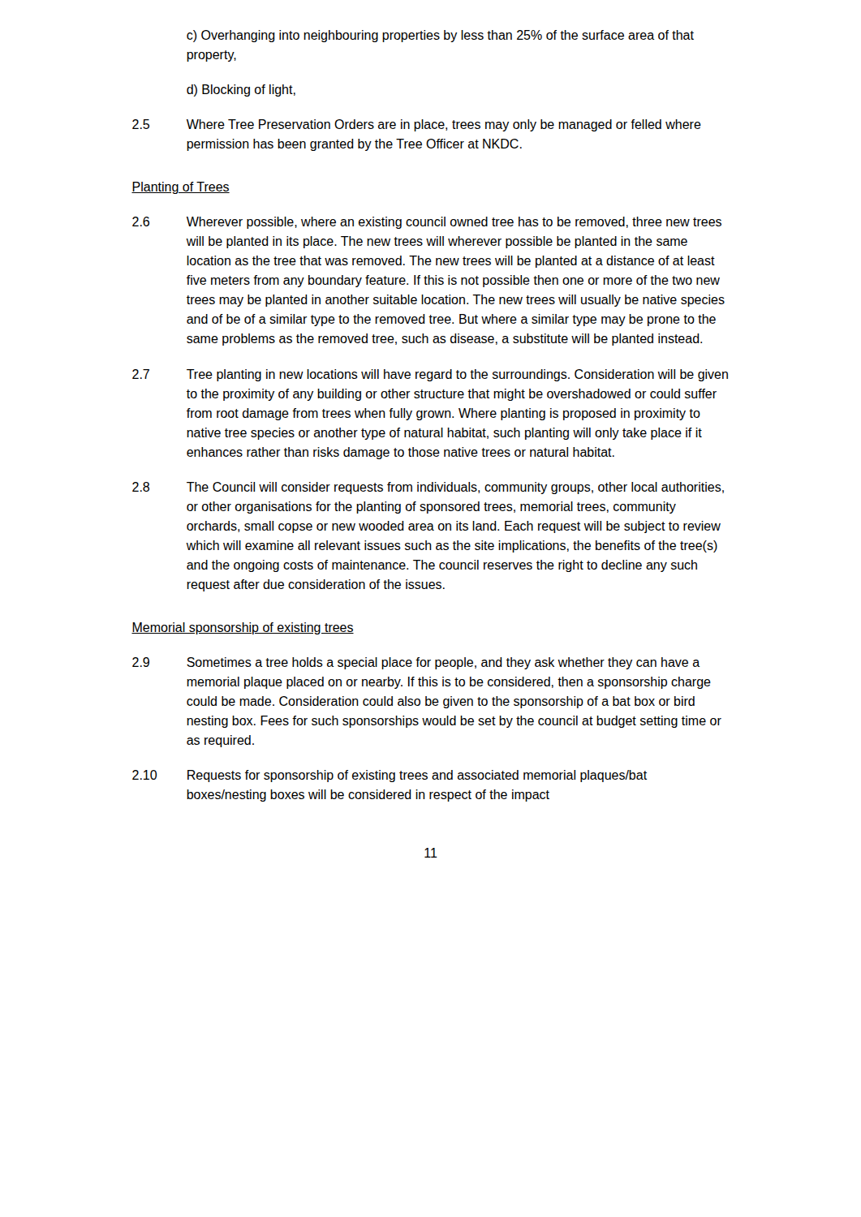c) Overhanging into neighbouring properties by less than 25% of the surface area of that property,
d) Blocking of light,
2.5
Where Tree Preservation Orders are in place, trees may only be managed or felled where permission has been granted by the Tree Officer at NKDC.
Planting of Trees
2.6
Wherever possible, where an existing council owned tree has to be removed, three new trees will be planted in its place. The new trees will wherever possible be planted in the same location as the tree that was removed. The new trees will be planted at a distance of at least five meters from any boundary feature. If this is not possible then one or more of the two new trees may be planted in another suitable location. The new trees will usually be native species and of be of a similar type to the removed tree. But where a similar type may be prone to the same problems as the removed tree, such as disease, a substitute will be planted instead.
2.7
Tree planting in new locations will have regard to the surroundings. Consideration will be given to the proximity of any building or other structure that might be overshadowed or could suffer from root damage from trees when fully grown. Where planting is proposed in proximity to native tree species or another type of natural habitat, such planting will only take place if it enhances rather than risks damage to those native trees or natural habitat.
2.8
The Council will consider requests from individuals, community groups, other local authorities, or other organisations for the planting of sponsored trees, memorial trees, community orchards, small copse or new wooded area on its land. Each request will be subject to review which will examine all relevant issues such as the site implications, the benefits of the tree(s) and the ongoing costs of maintenance. The council reserves the right to decline any such request after due consideration of the issues.
Memorial sponsorship of existing trees
2.9
Sometimes a tree holds a special place for people, and they ask whether they can have a memorial plaque placed on or nearby. If this is to be considered, then a sponsorship charge could be made. Consideration could also be given to the sponsorship of a bat box or bird nesting box. Fees for such sponsorships would be set by the council at budget setting time or as required.
2.10
Requests for sponsorship of existing trees and associated memorial plaques/bat boxes/nesting boxes will be considered in respect of the impact
11